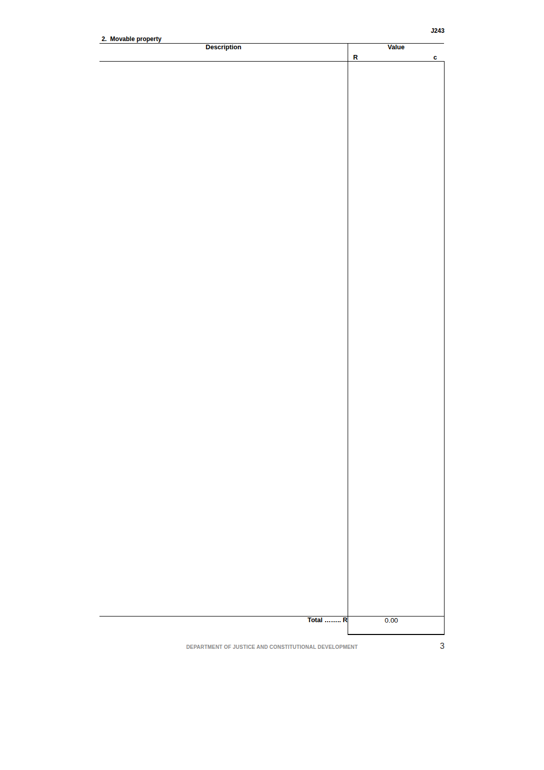J243
2. Movable property
| Description | Value R c |
| --- | --- |
| Total …….. R | 0.00 |
DEPARTMENT OF JUSTICE AND CONSTITUTIONAL DEVELOPMENT
3